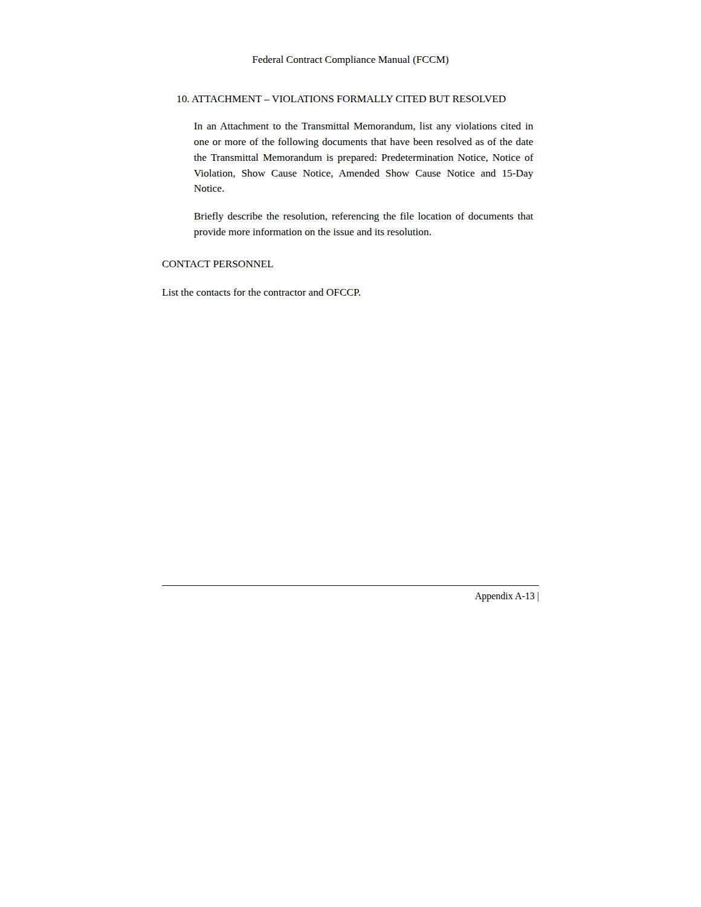Federal Contract Compliance Manual (FCCM)
10. ATTACHMENT – VIOLATIONS FORMALLY CITED BUT RESOLVED
In an Attachment to the Transmittal Memorandum, list any violations cited in one or more of the following documents that have been resolved as of the date the Transmittal Memorandum is prepared: Predetermination Notice, Notice of Violation, Show Cause Notice, Amended Show Cause Notice and 15-Day Notice.
Briefly describe the resolution, referencing the file location of documents that provide more information on the issue and its resolution.
CONTACT PERSONNEL
List the contacts for the contractor and OFCCP.
Appendix A-13 |